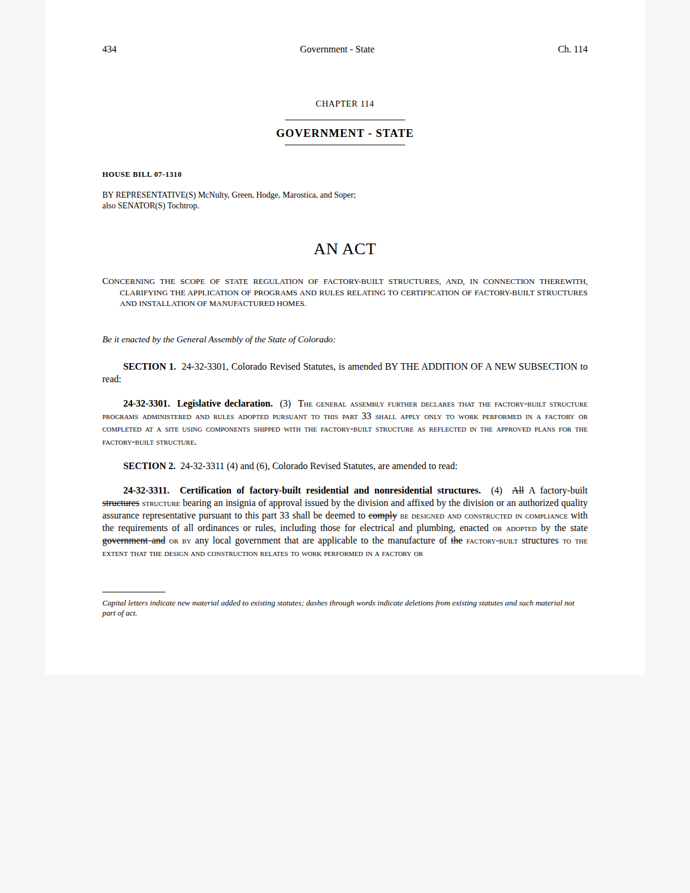434 Government - State Ch. 114
CHAPTER 114
GOVERNMENT - STATE
HOUSE BILL 07-1310
BY REPRESENTATIVE(S) McNulty, Green, Hodge, Marostica, and Soper;
also SENATOR(S) Tochtrop.
AN ACT
CONCERNING THE SCOPE OF STATE REGULATION OF FACTORY-BUILT STRUCTURES, AND, IN CONNECTION THEREWITH, CLARIFYING THE APPLICATION OF PROGRAMS AND RULES RELATING TO CERTIFICATION OF FACTORY-BUILT STRUCTURES AND INSTALLATION OF MANUFACTURED HOMES.
Be it enacted by the General Assembly of the State of Colorado:
SECTION 1. 24-32-3301, Colorado Revised Statutes, is amended BY THE ADDITION OF A NEW SUBSECTION to read:
24-32-3301. Legislative declaration. (3) The general assembly further declares that the factory-built structure programs administered and rules adopted pursuant to this part 33 shall apply only to work performed in a factory or completed at a site using components shipped with the factory-built structure as reflected in the approved plans for the factory-built structure.
SECTION 2. 24-32-3311 (4) and (6), Colorado Revised Statutes, are amended to read:
24-32-3311. Certification of factory-built residential and nonresidential structures. (4) All A factory-built structures structure bearing an insignia of approval issued by the division and affixed by the division or an authorized quality assurance representative pursuant to this part 33 shall be deemed to comply be designed and constructed in compliance with the requirements of all ordinances or rules, including those for electrical and plumbing, enacted or adopted by the state government and or by any local government that are applicable to the manufacture of the factory-built structures to the extent that the design and construction relates to work performed in a factory or
Capital letters indicate new material added to existing statutes; dashes through words indicate deletions from existing statutes and such material not part of act.